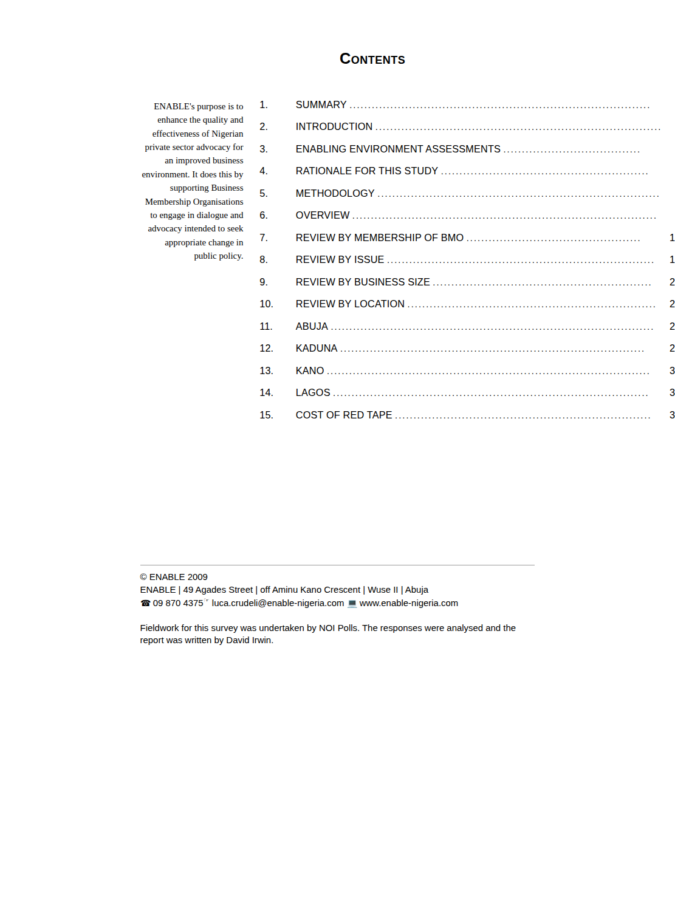Contents
ENABLE's purpose is to enhance the quality and effectiveness of Nigerian private sector advocacy for an improved business environment. It does this by supporting Business Membership Organisations to engage in dialogue and advocacy intended to seek appropriate change in public policy.
1. Summary................................................................................. 3
2. Introduction............................................................................. 5
3. Enabling environment assessments..................................... 5
4. Rationale for this study........................................................ 6
5. Methodology............................................................................ 7
6. Overview.................................................................................. 7
7. Review by membership of BMO............................................... 14
8. Review by issue........................................................................ 15
9. Review by business size........................................................... 22
10. Review by location................................................................... 24
11. Abuja....................................................................................... 26
12. Kaduna.................................................................................. 28
13. Kano....................................................................................... 30
14. Lagos..................................................................................... 32
15. Cost of red tape..................................................................... 34
© ENABLE 2009
ENABLE | 49 Agades Street | off Aminu Kano Crescent | Wuse II | Abuja
☎ 09 870 4375☞ luca.crudeli@enable-nigeria.com 💻 www.enable-nigeria.com
Fieldwork for this survey was undertaken by NOI Polls. The responses were analysed and the report was written by David Irwin.